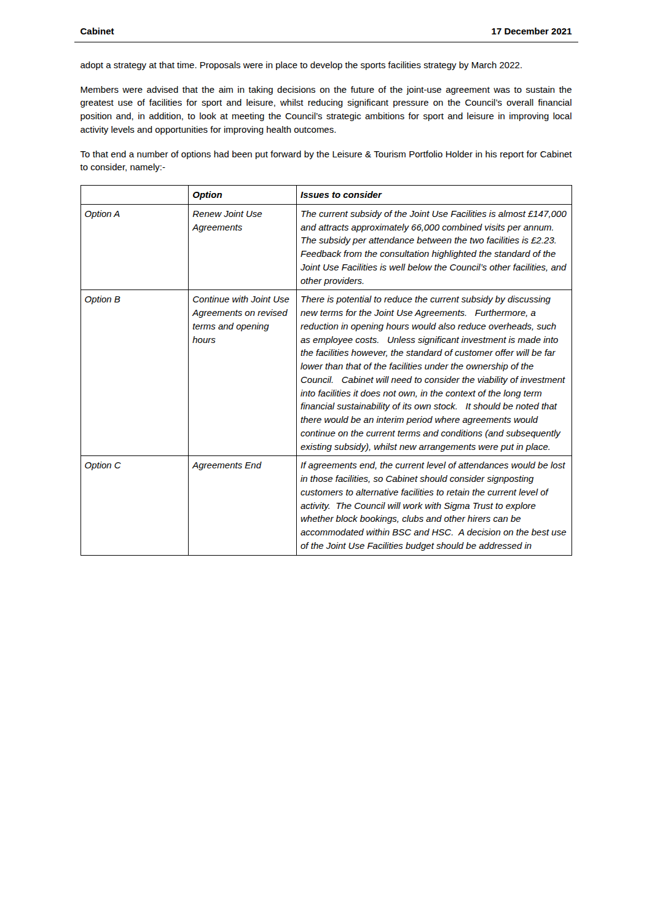Cabinet 17 December 2021
adopt a strategy at that time. Proposals were in place to develop the sports facilities strategy by March 2022.
Members were advised that the aim in taking decisions on the future of the joint-use agreement was to sustain the greatest use of facilities for sport and leisure, whilst reducing significant pressure on the Council’s overall financial position and, in addition, to look at meeting the Council’s strategic ambitions for sport and leisure in improving local activity levels and opportunities for improving health outcomes.
To that end a number of options had been put forward by the Leisure & Tourism Portfolio Holder in his report for Cabinet to consider, namely:-
| | Option | Issues to consider |
| --- | --- | --- |
| Option A | Renew Joint Use Agreements | The current subsidy of the Joint Use Facilities is almost £147,000 and attracts approximately 66,000 combined visits per annum. The subsidy per attendance between the two facilities is £2.23. Feedback from the consultation highlighted the standard of the Joint Use Facilities is well below the Council’s other facilities, and other providers. |
| Option B | Continue with Joint Use Agreements on revised terms and opening hours | There is potential to reduce the current subsidy by discussing new terms for the Joint Use Agreements. Furthermore, a reduction in opening hours would also reduce overheads, such as employee costs. Unless significant investment is made into the facilities however, the standard of customer offer will be far lower than that of the facilities under the ownership of the Council. Cabinet will need to consider the viability of investment into facilities it does not own, in the context of the long term financial sustainability of its own stock. It should be noted that there would be an interim period where agreements would continue on the current terms and conditions (and subsequently existing subsidy), whilst new arrangements were put in place. |
| Option C | Agreements End | If agreements end, the current level of attendances would be lost in those facilities, so Cabinet should consider signposting customers to alternative facilities to retain the current level of activity. The Council will work with Sigma Trust to explore whether block bookings, clubs and other hirers can be accommodated within BSC and HSC. A decision on the best use of the Joint Use Facilities budget should be addressed in |